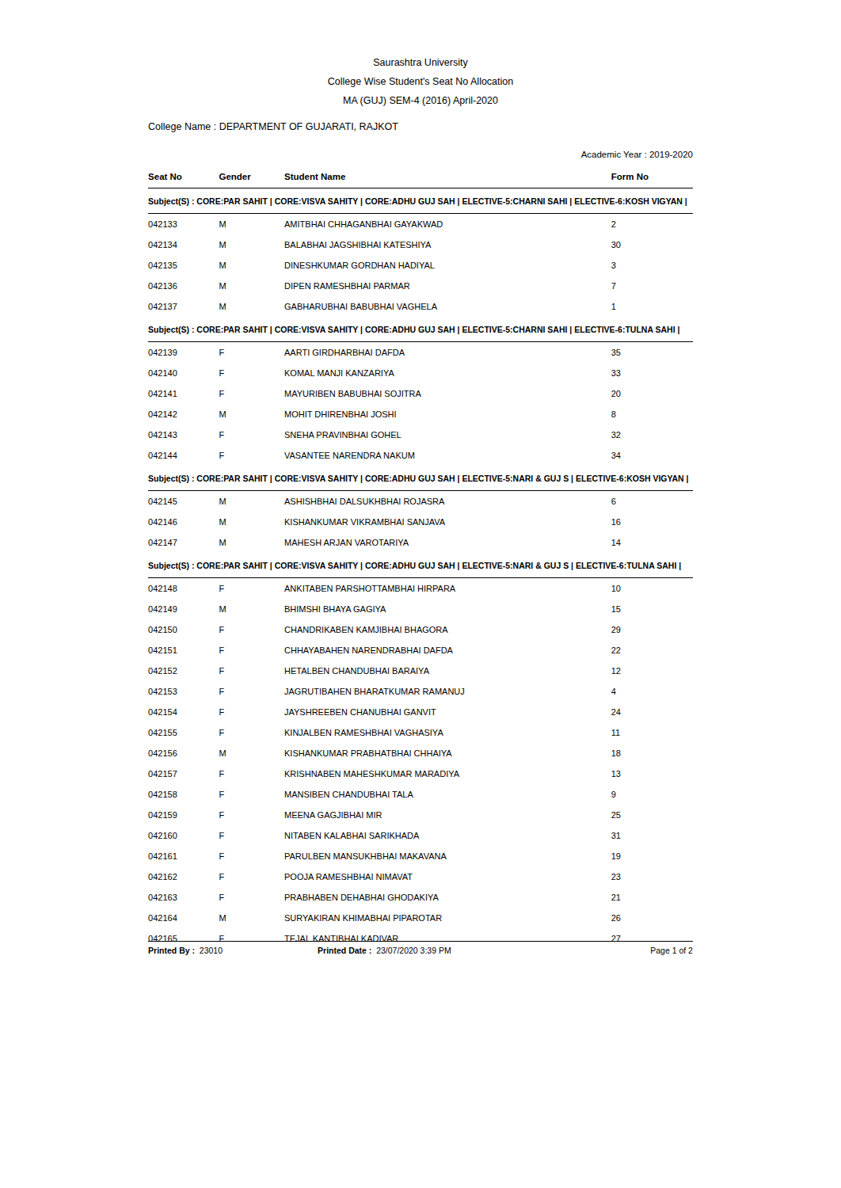Saurashtra University
College Wise Student's Seat No Allocation
MA (GUJ) SEM-4 (2016) April-2020
College Name : DEPARTMENT OF GUJARATI, RAJKOT
Academic Year : 2019-2020
| Seat No | Gender | Student Name | Form No |
| --- | --- | --- | --- |
| Subject(S) : CORE:PAR SAHIT / CORE:VISVA SAHITY / CORE:ADHU GUJ SAH / ELECTIVE-5:CHARNI SAHI / ELECTIVE-6:KOSH VIGYAN / |
| 042133 | M | AMITBHAI CHHAGANBHAI GAYAKWAD | 2 |
| 042134 | M | BALABHAI JAGSHIBHAI KATESHIYA | 30 |
| 042135 | M | DINESHKUMAR GORDHAN HADIYAL | 3 |
| 042136 | M | DIPEN RAMESHBHAI PARMAR | 7 |
| 042137 | M | GABHARUBHAI BABUBHAI VAGHELA | 1 |
| Subject(S) : CORE:PAR SAHIT / CORE:VISVA SAHITY / CORE:ADHU GUJ SAH / ELECTIVE-5:CHARNI SAHI / ELECTIVE-6:TULNA SAHI / |
| 042139 | F | AARTI GIRDHARBHAI DAFDA | 35 |
| 042140 | F | KOMAL MANJI KANZARIYA | 33 |
| 042141 | F | MAYURIBEN BABUBHAI SOJITRA | 20 |
| 042142 | M | MOHIT DHIRENBHAI JOSHI | 8 |
| 042143 | F | SNEHA PRAVINBHAI GOHEL | 32 |
| 042144 | F | VASANTEE NARENDRA NAKUM | 34 |
| Subject(S) : CORE:PAR SAHIT / CORE:VISVA SAHITY / CORE:ADHU GUJ SAH / ELECTIVE-5:NARI & GUJ S / ELECTIVE-6:KOSH VIGYAN / |
| 042145 | M | ASHISHBHAI DALSUKHBHAI ROJASRA | 6 |
| 042146 | M | KISHANKUMAR VIKRAMBHAI SANJAVA | 16 |
| 042147 | M | MAHESH ARJAN VAROTARIYA | 14 |
| Subject(S) : CORE:PAR SAHIT / CORE:VISVA SAHITY / CORE:ADHU GUJ SAH / ELECTIVE-5:NARI & GUJ S / ELECTIVE-6:TULNA SAHI / |
| 042148 | F | ANKITABEN PARSHOTTAMBHAI HIRPARA | 10 |
| 042149 | M | BHIMSHI BHAYA GAGIYA | 15 |
| 042150 | F | CHANDRIKABEN KAMJIBHAI BHAGORA | 29 |
| 042151 | F | CHHAYABAHEN NARENDRABHAI DAFDA | 22 |
| 042152 | F | HETALBEN CHANDUBHAI BARAIYA | 12 |
| 042153 | F | JAGRUTIBAHEN BHARATKUMAR RAMANUJ | 4 |
| 042154 | F | JAYSHREEBEN CHANUBHAI GANVIT | 24 |
| 042155 | F | KINJALBEN RAMESHBHAI VAGHASIYA | 11 |
| 042156 | M | KISHANKUMAR PRABHATBHAI CHHAIYA | 18 |
| 042157 | F | KRISHNABEN MAHESHKUMAR MARADIYA | 13 |
| 042158 | F | MANSIBEN CHANDUBHAI TALA | 9 |
| 042159 | F | MEENA GAGJIBHAI MIR | 25 |
| 042160 | F | NITABEN KALABHAI SARIKHADA | 31 |
| 042161 | F | PARULBEN MANSUKHBHAI MAKAVANA | 19 |
| 042162 | F | POOJA RAMESHBHAI NIMAVAT | 23 |
| 042163 | F | PRABHABEN DEHABHAI GHODAKIYA | 21 |
| 042164 | M | SURYAKIRAN KHIMABHAI PIPAROTAR | 26 |
| 042165 | F | TEJAL KANTIBHAI KADIVAR | 27 |
Printed By : 23010
Printed Date : 23/07/2020 3:39 PM
Page 1 of 2